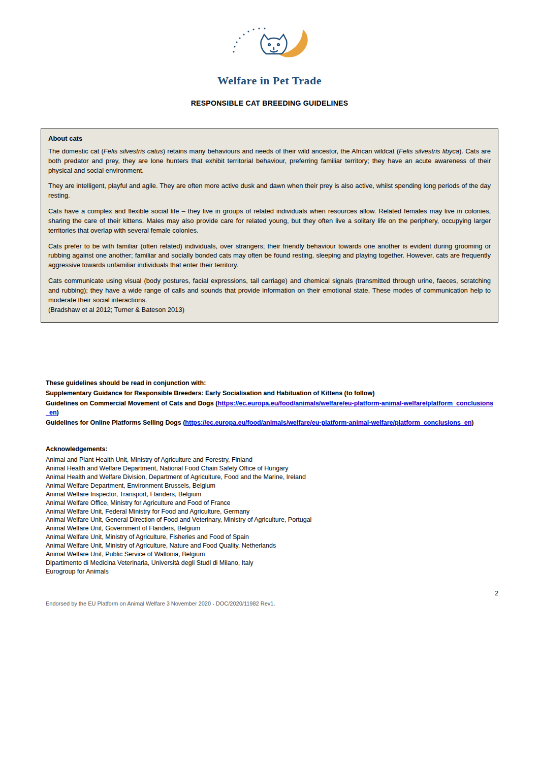Welfare in Pet Trade
RESPONSIBLE CAT BREEDING GUIDELINES
About cats
The domestic cat (Felis silvestris catus) retains many behaviours and needs of their wild ancestor, the African wildcat (Felis silvestris libyca). Cats are both predator and prey, they are lone hunters that exhibit territorial behaviour, preferring familiar territory; they have an acute awareness of their physical and social environment.
They are intelligent, playful and agile. They are often more active dusk and dawn when their prey is also active, whilst spending long periods of the day resting.
Cats have a complex and flexible social life – they live in groups of related individuals when resources allow. Related females may live in colonies, sharing the care of their kittens. Males may also provide care for related young, but they often live a solitary life on the periphery, occupying larger territories that overlap with several female colonies.
Cats prefer to be with familiar (often related) individuals, over strangers; their friendly behaviour towards one another is evident during grooming or rubbing against one another; familiar and socially bonded cats may often be found resting, sleeping and playing together. However, cats are frequently aggressive towards unfamiliar individuals that enter their territory.
Cats communicate using visual (body postures, facial expressions, tail carriage) and chemical signals (transmitted through urine, faeces, scratching and rubbing); they have a wide range of calls and sounds that provide information on their emotional state. These modes of communication help to moderate their social interactions.
(Bradshaw et al 2012; Turner & Bateson 2013)
These guidelines should be read in conjunction with:
Supplementary Guidance for Responsible Breeders: Early Socialisation and Habituation of Kittens (to follow)
Guidelines on Commercial Movement of Cats and Dogs (https://ec.europa.eu/food/animals/welfare/eu-platform-animal-welfare/platform_conclusions_en)
Guidelines for Online Platforms Selling Dogs (https://ec.europa.eu/food/animals/welfare/eu-platform-animal-welfare/platform_conclusions_en)
Acknowledgements:
Animal and Plant Health Unit, Ministry of Agriculture and Forestry, Finland
Animal Health and Welfare Department, National Food Chain Safety Office of Hungary
Animal Health and Welfare Division, Department of Agriculture, Food and the Marine, Ireland
Animal Welfare Department, Environment Brussels, Belgium
Animal Welfare Inspector, Transport, Flanders, Belgium
Animal Welfare Office, Ministry for Agriculture and Food of France
Animal Welfare Unit, Federal Ministry for Food and Agriculture, Germany
Animal Welfare Unit, General Direction of Food and Veterinary, Ministry of Agriculture, Portugal
Animal Welfare Unit, Government of Flanders, Belgium
Animal Welfare Unit, Ministry of Agriculture, Fisheries and Food of Spain
Animal Welfare Unit, Ministry of Agriculture, Nature and Food Quality, Netherlands
Animal Welfare Unit, Public Service of Wallonia, Belgium
Dipartimento di Medicina Veterinaria, Università degli Studi di Milano, Italy
Eurogroup for Animals
2
Endorsed by the EU Platform on Animal Welfare 3 November 2020 - DOC/2020/11982 Rev1.